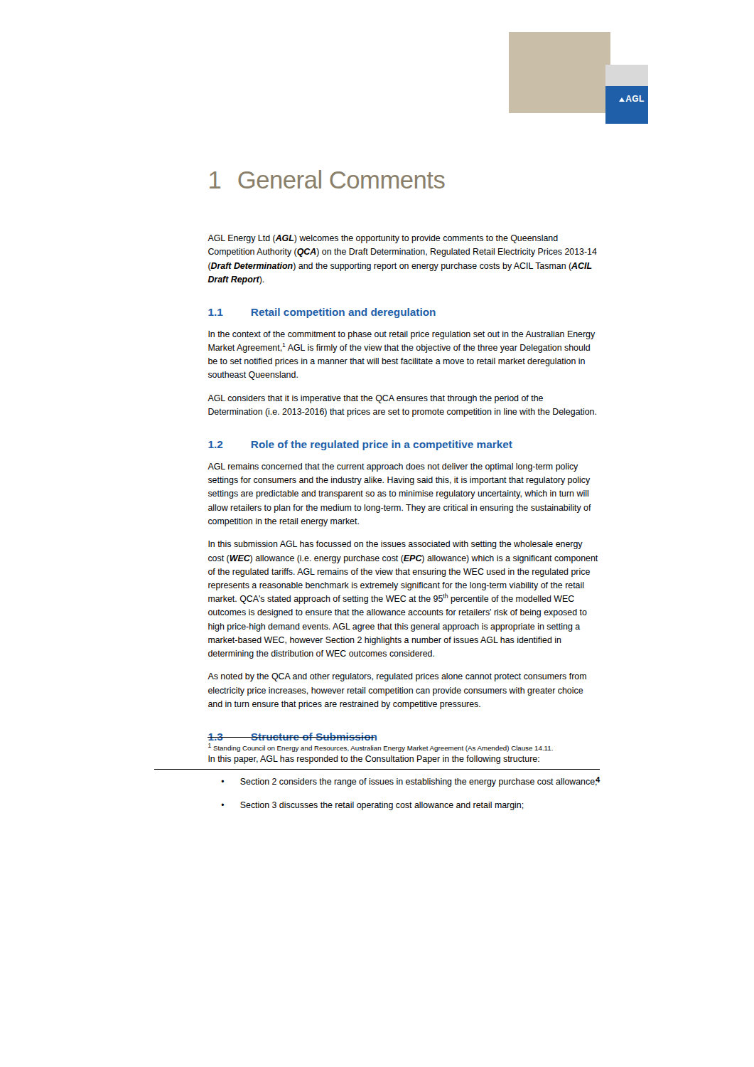AGL
1 General Comments
AGL Energy Ltd (AGL) welcomes the opportunity to provide comments to the Queensland Competition Authority (QCA) on the Draft Determination, Regulated Retail Electricity Prices 2013-14 (Draft Determination) and the supporting report on energy purchase costs by ACIL Tasman (ACIL Draft Report).
1.1 Retail competition and deregulation
In the context of the commitment to phase out retail price regulation set out in the Australian Energy Market Agreement,1 AGL is firmly of the view that the objective of the three year Delegation should be to set notified prices in a manner that will best facilitate a move to retail market deregulation in southeast Queensland.
AGL considers that it is imperative that the QCA ensures that through the period of the Determination (i.e. 2013-2016) that prices are set to promote competition in line with the Delegation.
1.2 Role of the regulated price in a competitive market
AGL remains concerned that the current approach does not deliver the optimal long-term policy settings for consumers and the industry alike. Having said this, it is important that regulatory policy settings are predictable and transparent so as to minimise regulatory uncertainty, which in turn will allow retailers to plan for the medium to long-term. They are critical in ensuring the sustainability of competition in the retail energy market.
In this submission AGL has focussed on the issues associated with setting the wholesale energy cost (WEC) allowance (i.e. energy purchase cost (EPC) allowance) which is a significant component of the regulated tariffs. AGL remains of the view that ensuring the WEC used in the regulated price represents a reasonable benchmark is extremely significant for the long-term viability of the retail market. QCA's stated approach of setting the WEC at the 95th percentile of the modelled WEC outcomes is designed to ensure that the allowance accounts for retailers' risk of being exposed to high price-high demand events. AGL agree that this general approach is appropriate in setting a market-based WEC, however Section 2 highlights a number of issues AGL has identified in determining the distribution of WEC outcomes considered.
As noted by the QCA and other regulators, regulated prices alone cannot protect consumers from electricity price increases, however retail competition can provide consumers with greater choice and in turn ensure that prices are restrained by competitive pressures.
1.3 Structure of Submission
In this paper, AGL has responded to the Consultation Paper in the following structure:
Section 2 considers the range of issues in establishing the energy purchase cost allowance;
Section 3 discusses the retail operating cost allowance and retail margin;
1 Standing Council on Energy and Resources, Australian Energy Market Agreement (As Amended) Clause 14.11.
4